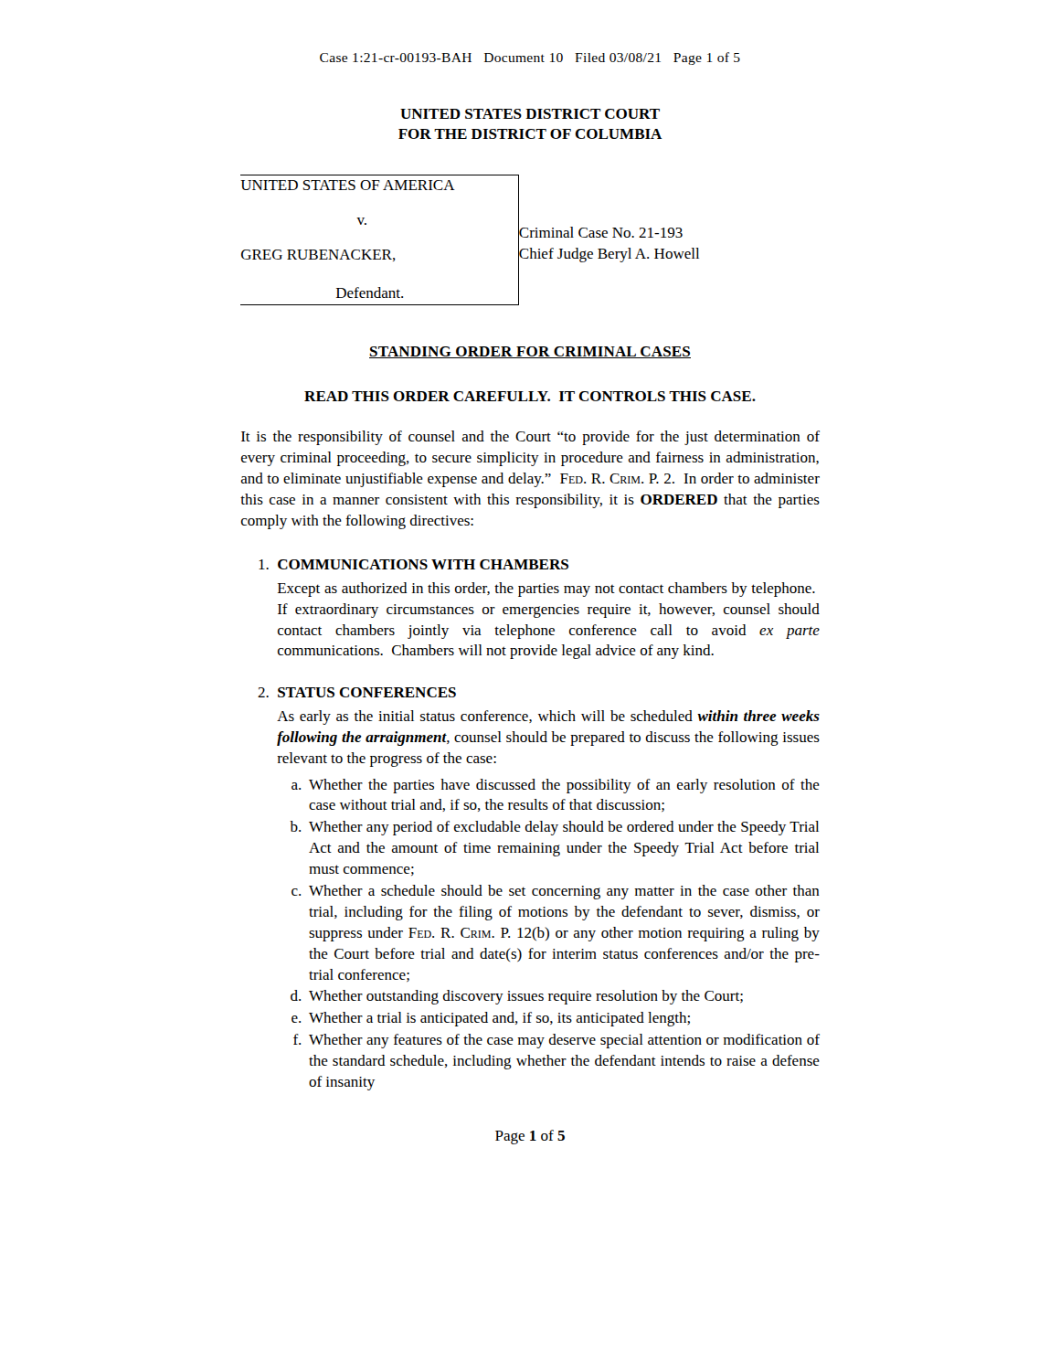Case 1:21-cr-00193-BAH Document 10 Filed 03/08/21 Page 1 of 5
UNITED STATES DISTRICT COURT
FOR THE DISTRICT OF COLUMBIA
| UNITED STATES OF AMERICA v. GREG RUBENACKER, Defendant. | Criminal Case No. 21-193 Chief Judge Beryl A. Howell |
STANDING ORDER FOR CRIMINAL CASES
READ THIS ORDER CAREFULLY. IT CONTROLS THIS CASE.
It is the responsibility of counsel and the Court “to provide for the just determination of every criminal proceeding, to secure simplicity in procedure and fairness in administration, and to eliminate unjustifiable expense and delay.” Fed. R. Crim. P. 2. In order to administer this case in a manner consistent with this responsibility, it is ORDERED that the parties comply with the following directives:
COMMUNICATIONS WITH CHAMBERS
Except as authorized in this order, the parties may not contact chambers by telephone. If extraordinary circumstances or emergencies require it, however, counsel should contact chambers jointly via telephone conference call to avoid ex parte communications. Chambers will not provide legal advice of any kind.
STATUS CONFERENCES
As early as the initial status conference, which will be scheduled within three weeks following the arraignment, counsel should be prepared to discuss the following issues relevant to the progress of the case:
Whether the parties have discussed the possibility of an early resolution of the case without trial and, if so, the results of that discussion;
Whether any period of excludable delay should be ordered under the Speedy Trial Act and the amount of time remaining under the Speedy Trial Act before trial must commence;
Whether a schedule should be set concerning any matter in the case other than trial, including for the filing of motions by the defendant to sever, dismiss, or suppress under Fed. R. Crim. P. 12(b) or any other motion requiring a ruling by the Court before trial and date(s) for interim status conferences and/or the pre-trial conference;
Whether outstanding discovery issues require resolution by the Court;
Whether a trial is anticipated and, if so, its anticipated length;
Whether any features of the case may deserve special attention or modification of the standard schedule, including whether the defendant intends to raise a defense of insanity
Page 1 of 5